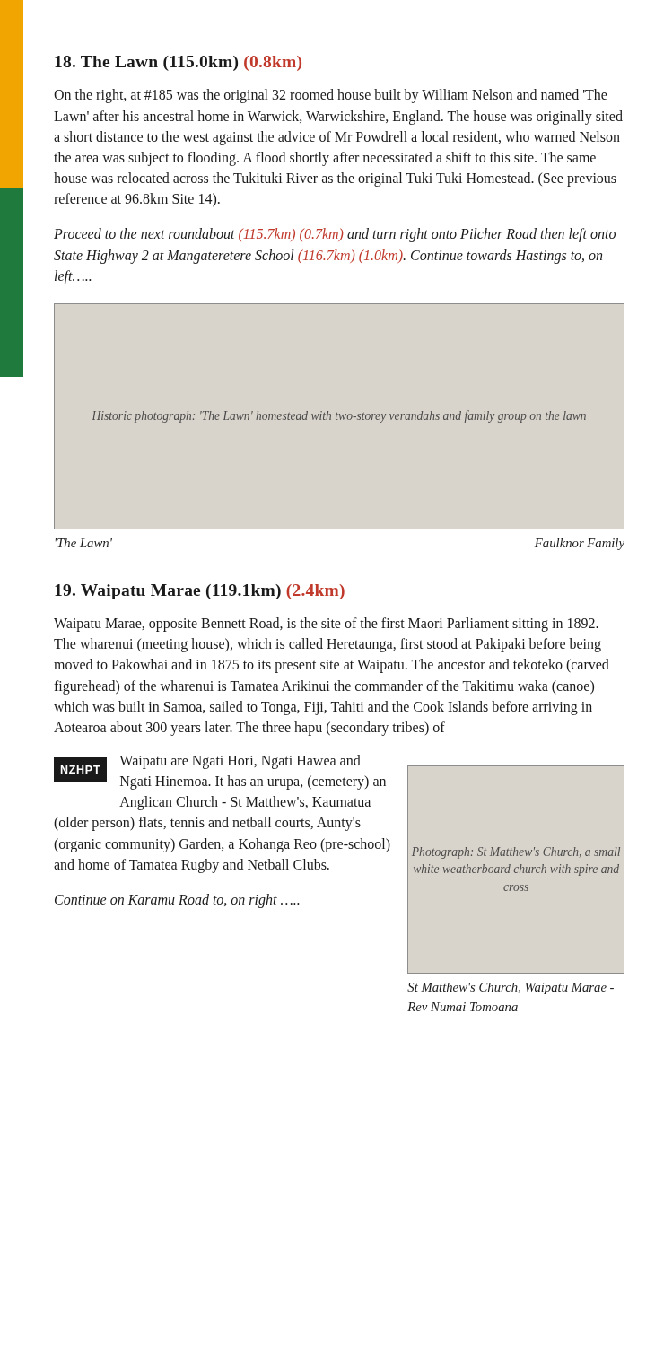18. The Lawn (115.0km) (0.8km)
On the right, at #185 was the original 32 roomed house built by William Nelson and named 'The Lawn' after his ancestral home in Warwick, Warwickshire, England. The house was originally sited a short distance to the west against the advice of Mr Powdrell a local resident, who warned Nelson the area was subject to flooding. A flood shortly after necessitated a shift to this site. The same house was relocated across the Tukituki River as the original Tuki Tuki Homestead. (See previous reference at 96.8km Site 14).
Proceed to the next roundabout (115.7km) (0.7km) and turn right onto Pilcher Road then left onto State Highway 2 at Mangateretere School (116.7km) (1.0km). Continue towards Hastings to, on left…..
Historic photograph: 'The Lawn' homestead with two-storey verandahs and family group on the lawn
'The Lawn' Faulknor Family
19. Waipatu Marae (119.1km) (2.4km)
Waipatu Marae, opposite Bennett Road, is the site of the first Maori Parliament sitting in 1892. The wharenui (meeting house), which is called Heretaunga, first stood at Pakipaki before being moved to Pakowhai and in 1875 to its present site at Waipatu. The ancestor and tekoteko (carved figurehead) of the wharenui is Tamatea Arikinui the commander of the Takitimu waka (canoe) which was built in Samoa, sailed to Tonga, Fiji, Tahiti and the Cook Islands before arriving in Aotearoa about 300 years later. The three hapu (secondary tribes) of
NZHPT
Waipatu are Ngati Hori, Ngati Hawea and Ngati Hinemoa. It has an urupa, (cemetery) an Anglican Church - St Matthew's, Kaumatua (older person) flats, tennis and netball courts, Aunty's (organic community) Garden, a Kohanga Reo (pre-school) and home of Tamatea Rugby and Netball Clubs.
Continue on Karamu Road to, on right …..
Photograph: St Matthew's Church, a small white weatherboard church with spire and cross
St Matthew's Church, Waipatu Marae - Rev Numai Tomoana